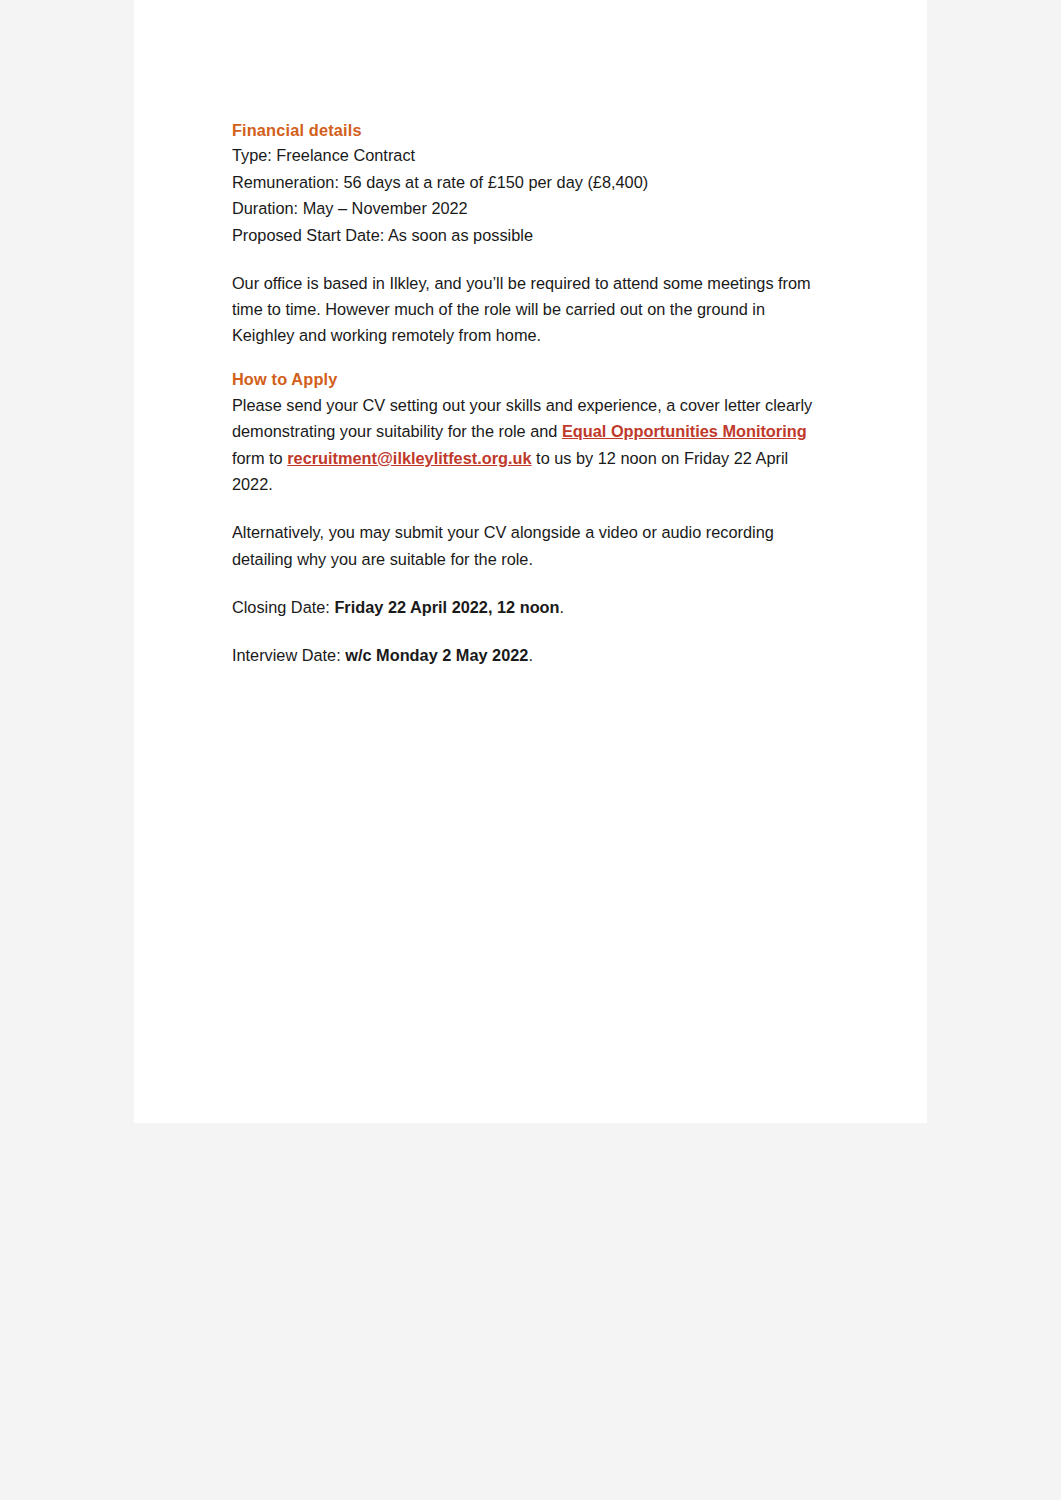Financial details
Type: Freelance Contract
Remuneration: 56 days at a rate of £150 per day (£8,400)
Duration: May – November 2022
Proposed Start Date: As soon as possible
Our office is based in Ilkley, and you’ll be required to attend some meetings from time to time. However much of the role will be carried out on the ground in Keighley and working remotely from home.
How to Apply
Please send your CV setting out your skills and experience, a cover letter clearly demonstrating your suitability for the role and Equal Opportunities Monitoring form to recruitment@ilkleylitfest.org.uk to us by 12 noon on Friday 22 April 2022.
Alternatively, you may submit your CV alongside a video or audio recording detailing why you are suitable for the role.
Closing Date: Friday 22 April 2022, 12 noon.
Interview Date: w/c Monday 2 May 2022.